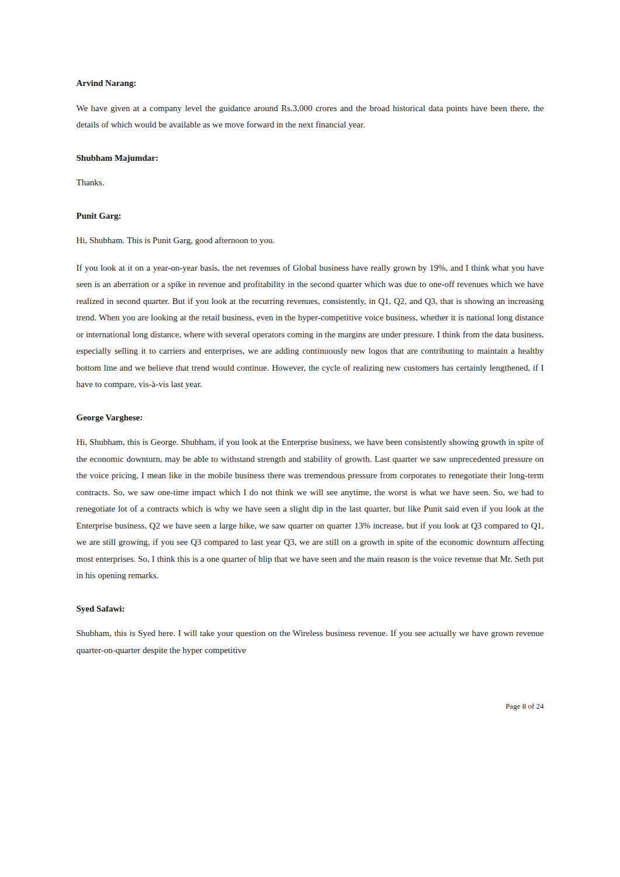Arvind Narang:
We have given at a company level the guidance around Rs.3,000 crores and the broad historical data points have been there, the details of which would be available as we move forward in the next financial year.
Shubham Majumdar:
Thanks.
Punit Garg:
Hi, Shubham. This is Punit Garg, good afternoon to you.
If you look at it on a year-on-year basis, the net revenues of Global business have really grown by 19%, and I think what you have seen is an aberration or a spike in revenue and profitability in the second quarter which was due to one-off revenues which we have realized in second quarter. But if you look at the recurring revenues, consistently, in Q1, Q2, and Q3, that is showing an increasing trend. When you are looking at the retail business, even in the hyper-competitive voice business, whether it is national long distance or international long distance, where with several operators coming in the margins are under pressure. I think from the data business, especially selling it to carriers and enterprises, we are adding continuously new logos that are contributing to maintain a healthy bottom line and we believe that trend would continue. However, the cycle of realizing new customers has certainly lengthened, if I have to compare, vis-à-vis last year.
George Varghese:
Hi, Shubham, this is George. Shubham, if you look at the Enterprise business, we have been consistently showing growth in spite of the economic downturn, may be able to withstand strength and stability of growth. Last quarter we saw unprecedented pressure on the voice pricing, I mean like in the mobile business there was tremendous pressure from corporates to renegotiate their long-term contracts. So, we saw one-time impact which I do not think we will see anytime, the worst is what we have seen. So, we had to renegotiate lot of a contracts which is why we have seen a slight dip in the last quarter, but like Punit said even if you look at the Enterprise business, Q2 we have seen a large hike, we saw quarter on quarter 13% increase, but if you look at Q3 compared to Q1, we are still growing, if you see Q3 compared to last year Q3, we are still on a growth in spite of the economic downturn affecting most enterprises. So, I think this is a one quarter of blip that we have seen and the main reason is the voice revenue that Mr. Seth put in his opening remarks.
Syed Safawi:
Shubham, this is Syed here. I will take your question on the Wireless business revenue. If you see actually we have grown revenue quarter-on-quarter despite the hyper competitive
Page 8 of 24